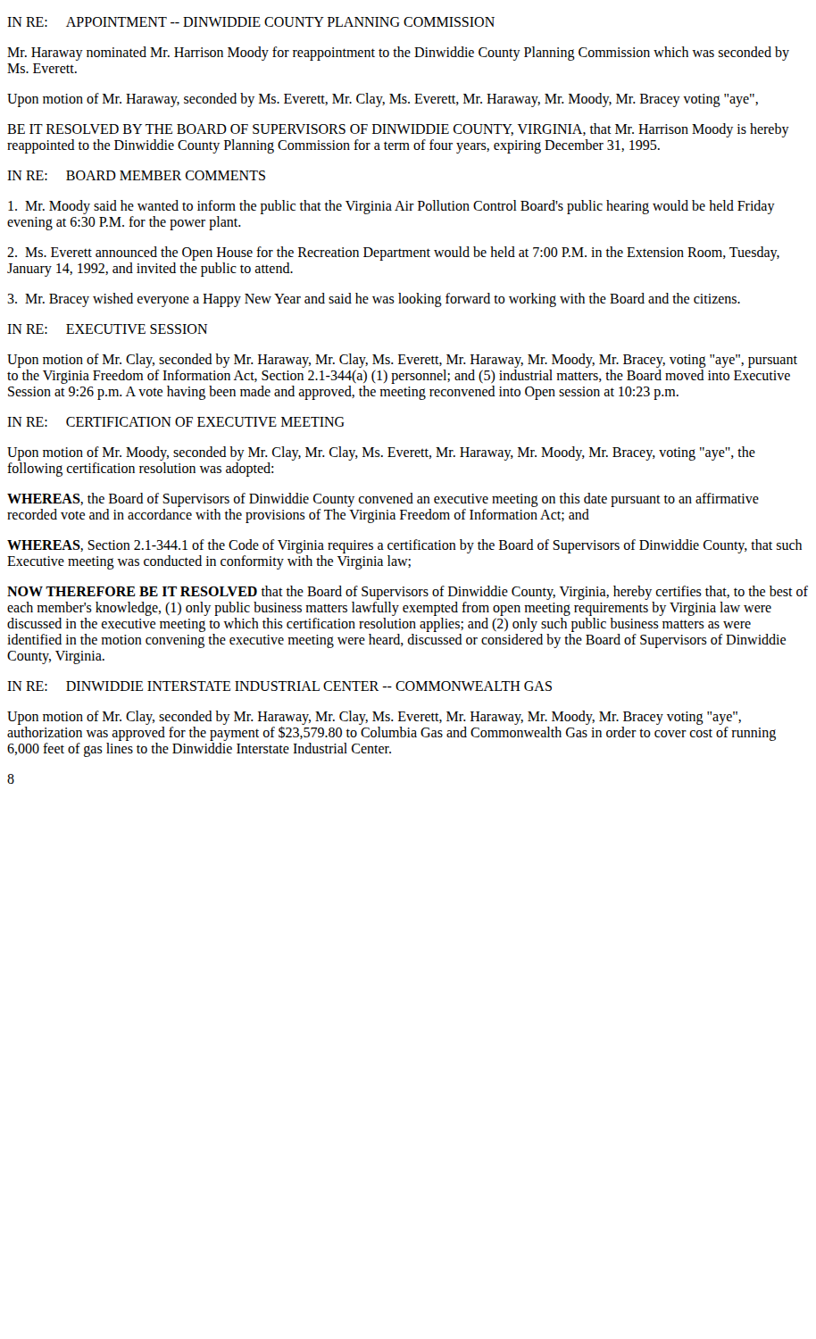IN RE: APPOINTMENT -- DINWIDDIE COUNTY PLANNING COMMISSION
Mr. Haraway nominated Mr. Harrison Moody for reappointment to the Dinwiddie County Planning Commission which was seconded by Ms. Everett.
Upon motion of Mr. Haraway, seconded by Ms. Everett, Mr. Clay, Ms. Everett, Mr. Haraway, Mr. Moody, Mr. Bracey voting "aye",
BE IT RESOLVED BY THE BOARD OF SUPERVISORS OF DINWIDDIE COUNTY, VIRGINIA, that Mr. Harrison Moody is hereby reappointed to the Dinwiddie County Planning Commission for a term of four years, expiring December 31, 1995.
IN RE: BOARD MEMBER COMMENTS
1. Mr. Moody said he wanted to inform the public that the Virginia Air Pollution Control Board's public hearing would be held Friday evening at 6:30 P.M. for the power plant.
2. Ms. Everett announced the Open House for the Recreation Department would be held at 7:00 P.M. in the Extension Room, Tuesday, January 14, 1992, and invited the public to attend.
3. Mr. Bracey wished everyone a Happy New Year and said he was looking forward to working with the Board and the citizens.
IN RE: EXECUTIVE SESSION
Upon motion of Mr. Clay, seconded by Mr. Haraway, Mr. Clay, Ms. Everett, Mr. Haraway, Mr. Moody, Mr. Bracey, voting "aye", pursuant to the Virginia Freedom of Information Act, Section 2.1-344(a) (1) personnel; and (5) industrial matters, the Board moved into Executive Session at 9:26 p.m. A vote having been made and approved, the meeting reconvened into Open session at 10:23 p.m.
IN RE: CERTIFICATION OF EXECUTIVE MEETING
Upon motion of Mr. Moody, seconded by Mr. Clay, Mr. Clay, Ms. Everett, Mr. Haraway, Mr. Moody, Mr. Bracey, voting "aye", the following certification resolution was adopted:
WHEREAS, the Board of Supervisors of Dinwiddie County convened an executive meeting on this date pursuant to an affirmative recorded vote and in accordance with the provisions of The Virginia Freedom of Information Act; and
WHEREAS, Section 2.1-344.1 of the Code of Virginia requires a certification by the Board of Supervisors of Dinwiddie County, that such Executive meeting was conducted in conformity with the Virginia law;
NOW THEREFORE BE IT RESOLVED that the Board of Supervisors of Dinwiddie County, Virginia, hereby certifies that, to the best of each member's knowledge, (1) only public business matters lawfully exempted from open meeting requirements by Virginia law were discussed in the executive meeting to which this certification resolution applies; and (2) only such public business matters as were identified in the motion convening the executive meeting were heard, discussed or considered by the Board of Supervisors of Dinwiddie County, Virginia.
IN RE: DINWIDDIE INTERSTATE INDUSTRIAL CENTER -- COMMONWEALTH GAS
Upon motion of Mr. Clay, seconded by Mr. Haraway, Mr. Clay, Ms. Everett, Mr. Haraway, Mr. Moody, Mr. Bracey voting "aye", authorization was approved for the payment of $23,579.80 to Columbia Gas and Commonwealth Gas in order to cover cost of running 6,000 feet of gas lines to the Dinwiddie Interstate Industrial Center.
8